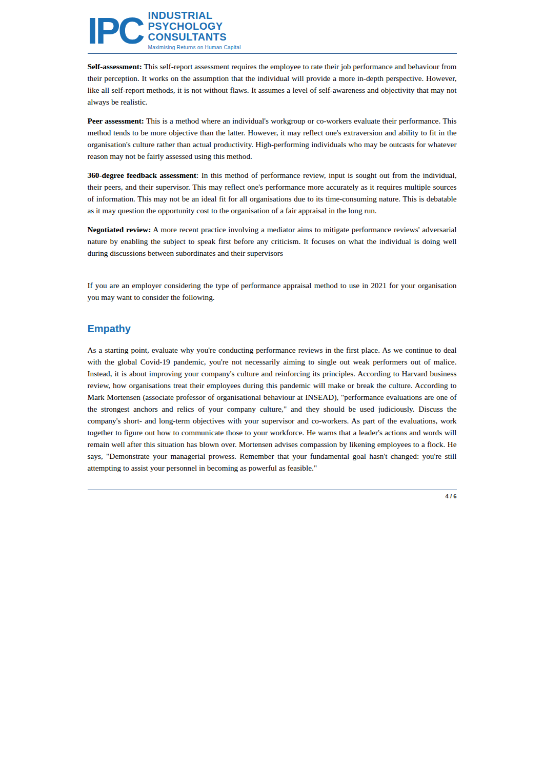IPC
INDUSTRIAL
PSYCHOLOGY
CONSULTANTS
Maximising Returns on Human Capital
Self-assessment: This self-report assessment requires the employee to rate their job performance and behaviour from their perception. It works on the assumption that the individual will provide a more in-depth perspective. However, like all self-report methods, it is not without flaws. It assumes a level of self-awareness and objectivity that may not always be realistic.
Peer assessment: This is a method where an individual's workgroup or co-workers evaluate their performance. This method tends to be more objective than the latter. However, it may reflect one's extraversion and ability to fit in the organisation's culture rather than actual productivity. High-performing individuals who may be outcasts for whatever reason may not be fairly assessed using this method.
360-degree feedback assessment: In this method of performance review, input is sought out from the individual, their peers, and their supervisor. This may reflect one's performance more accurately as it requires multiple sources of information. This may not be an ideal fit for all organisations due to its time-consuming nature. This is debatable as it may question the opportunity cost to the organisation of a fair appraisal in the long run.
Negotiated review: A more recent practice involving a mediator aims to mitigate performance reviews' adversarial nature by enabling the subject to speak first before any criticism. It focuses on what the individual is doing well during discussions between subordinates and their supervisors
If you are an employer considering the type of performance appraisal method to use in 2021 for your organisation you may want to consider the following.
Empathy
As a starting point, evaluate why you're conducting performance reviews in the first place. As we continue to deal with the global Covid-19 pandemic, you're not necessarily aiming to single out weak performers out of malice. Instead, it is about improving your company's culture and reinforcing its principles. According to Harvard business review, how organisations treat their employees during this pandemic will make or break the culture. According to Mark Mortensen (associate professor of organisational behaviour at INSEAD), "performance evaluations are one of the strongest anchors and relics of your company culture," and they should be used judiciously. Discuss the company's short- and long-term objectives with your supervisor and co-workers. As part of the evaluations, work together to figure out how to communicate those to your workforce. He warns that a leader's actions and words will remain well after this situation has blown over. Mortensen advises compassion by likening employees to a flock. He says, "Demonstrate your managerial prowess. Remember that your fundamental goal hasn't changed: you're still attempting to assist your personnel in becoming as powerful as feasible."
4 / 6